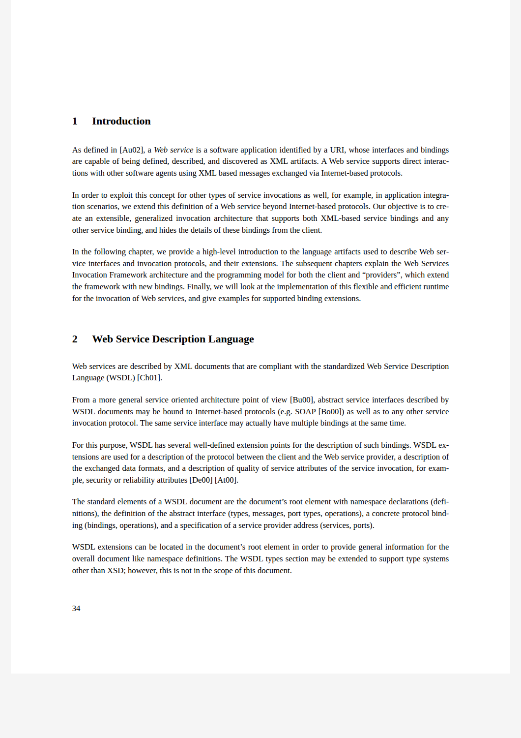1 Introduction
As defined in [Au02], a Web service is a software application identified by a URI, whose interfaces and bindings are capable of being defined, described, and discovered as XML artifacts. A Web service supports direct interactions with other software agents using XML based messages exchanged via Internet-based protocols.
In order to exploit this concept for other types of service invocations as well, for example, in application integration scenarios, we extend this definition of a Web service beyond Internet-based protocols. Our objective is to create an extensible, generalized invocation architecture that supports both XML-based service bindings and any other service binding, and hides the details of these bindings from the client.
In the following chapter, we provide a high-level introduction to the language artifacts used to describe Web service interfaces and invocation protocols, and their extensions. The subsequent chapters explain the Web Services Invocation Framework architecture and the programming model for both the client and “providers”, which extend the framework with new bindings. Finally, we will look at the implementation of this flexible and efficient runtime for the invocation of Web services, and give examples for supported binding extensions.
2 Web Service Description Language
Web services are described by XML documents that are compliant with the standardized Web Service Description Language (WSDL) [Ch01].
From a more general service oriented architecture point of view [Bu00], abstract service interfaces described by WSDL documents may be bound to Internet-based protocols (e.g. SOAP [Bo00]) as well as to any other service invocation protocol. The same service interface may actually have multiple bindings at the same time.
For this purpose, WSDL has several well-defined extension points for the description of such bindings. WSDL extensions are used for a description of the protocol between the client and the Web service provider, a description of the exchanged data formats, and a description of quality of service attributes of the service invocation, for example, security or reliability attributes [De00] [At00].
The standard elements of a WSDL document are the document’s root element with namespace declarations (definitions), the definition of the abstract interface (types, messages, port types, operations), a concrete protocol binding (bindings, operations), and a specification of a service provider address (services, ports).
WSDL extensions can be located in the document’s root element in order to provide general information for the overall document like namespace definitions. The WSDL types section may be extended to support type systems other than XSD; however, this is not in the scope of this document.
34